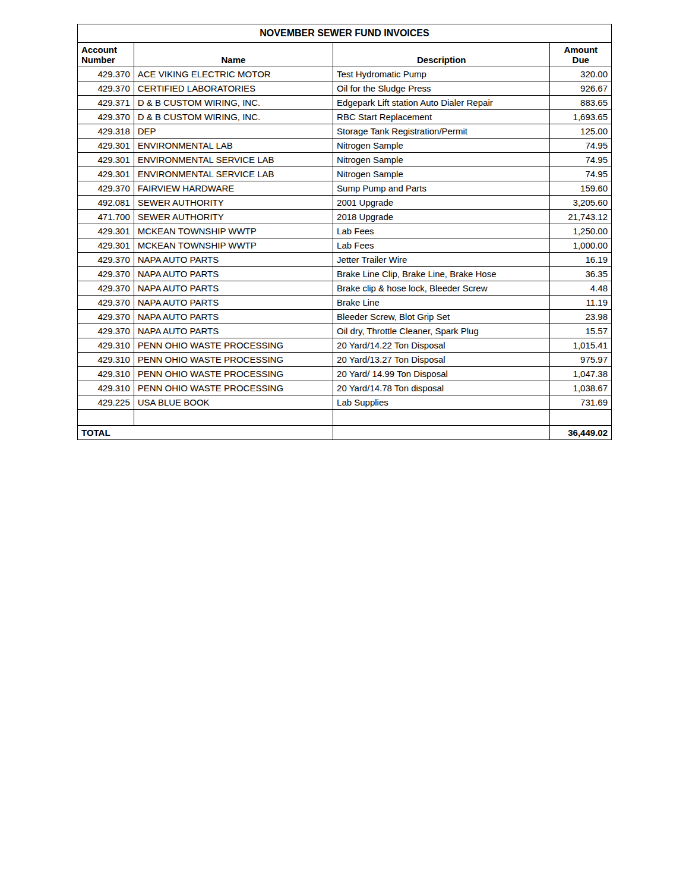NOVEMBER SEWER FUND INVOICES
| Account Number | Name | Description | Amount Due |
| --- | --- | --- | --- |
| 429.370 | ACE VIKING ELECTRIC MOTOR | Test Hydromatic Pump | 320.00 |
| 429.370 | CERTIFIED LABORATORIES | Oil for the Sludge Press | 926.67 |
| 429.371 | D & B CUSTOM WIRING, INC. | Edgepark Lift station Auto Dialer Repair | 883.65 |
| 429.370 | D & B CUSTOM WIRING, INC. | RBC Start Replacement | 1,693.65 |
| 429.318 | DEP | Storage Tank Registration/Permit | 125.00 |
| 429.301 | ENVIRONMENTAL LAB | Nitrogen Sample | 74.95 |
| 429.301 | ENVIRONMENTAL SERVICE LAB | Nitrogen Sample | 74.95 |
| 429.301 | ENVIRONMENTAL SERVICE LAB | Nitrogen Sample | 74.95 |
| 429.370 | FAIRVIEW HARDWARE | Sump Pump and Parts | 159.60 |
| 492.081 | SEWER AUTHORITY | 2001 Upgrade | 3,205.60 |
| 471.700 | SEWER AUTHORITY | 2018 Upgrade | 21,743.12 |
| 429.301 | MCKEAN TOWNSHIP WWTP | Lab Fees | 1,250.00 |
| 429.301 | MCKEAN TOWNSHIP WWTP | Lab Fees | 1,000.00 |
| 429.370 | NAPA AUTO PARTS | Jetter Trailer Wire | 16.19 |
| 429.370 | NAPA AUTO PARTS | Brake Line Clip, Brake Line, Brake Hose | 36.35 |
| 429.370 | NAPA AUTO PARTS | Brake clip & hose lock, Bleeder Screw | 4.48 |
| 429.370 | NAPA AUTO PARTS | Brake Line | 11.19 |
| 429.370 | NAPA AUTO PARTS | Bleeder Screw, Blot Grip Set | 23.98 |
| 429.370 | NAPA AUTO PARTS | Oil dry, Throttle Cleaner, Spark Plug | 15.57 |
| 429.310 | PENN OHIO WASTE PROCESSING | 20 Yard/14.22 Ton Disposal | 1,015.41 |
| 429.310 | PENN OHIO WASTE PROCESSING | 20 Yard/13.27 Ton Disposal | 975.97 |
| 429.310 | PENN OHIO WASTE PROCESSING | 20 Yard/ 14.99 Ton Disposal | 1,047.38 |
| 429.310 | PENN OHIO WASTE PROCESSING | 20 Yard/14.78 Ton disposal | 1,038.67 |
| 429.225 | USA BLUE BOOK | Lab Supplies | 731.69 |
| TOTAL | | 36,449.02 |